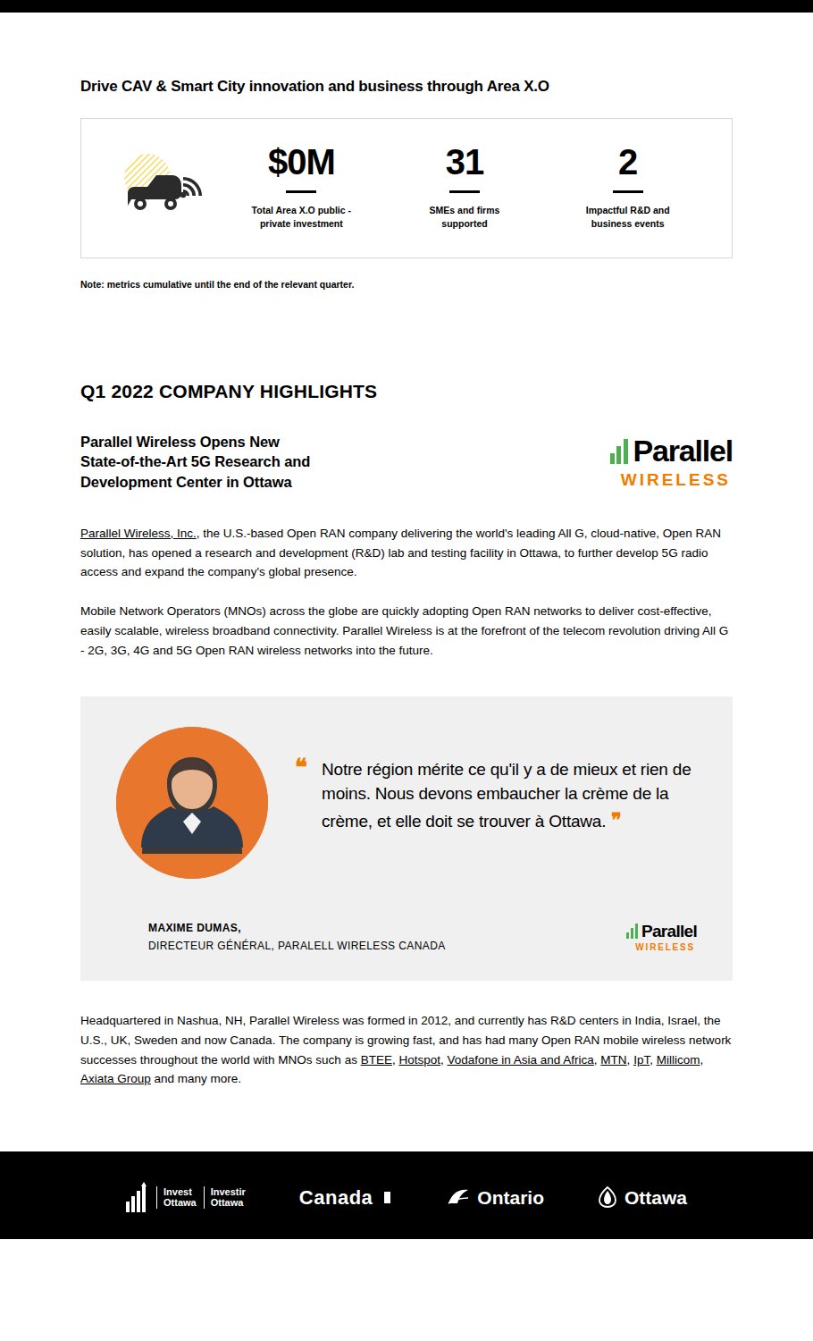Drive CAV & Smart City innovation and business through Area X.O
$0M
Total Area X.O public -
private investment
31
SMEs and firms
supported
2
Impactful R&D and
business events
Note: metrics cumulative until the end of the relevant quarter.
Q1 2022 COMPANY HIGHLIGHTS
Parallel Wireless Opens New
State-of-the-Art 5G Research and
Development Center in Ottawa
Parallel
WIRELESS
Parallel Wireless, Inc., the U.S.-based Open RAN company delivering the world's leading All G, cloud-native, Open RAN solution, has opened a research and development (R&D) lab and testing facility in Ottawa, to further develop 5G radio access and expand the company's global presence.
Mobile Network Operators (MNOs) across the globe are quickly adopting Open RAN networks to deliver cost-effective, easily scalable, wireless broadband connectivity. Parallel Wireless is at the forefront of the telecom revolution driving All G - 2G, 3G, 4G and 5G Open RAN wireless networks into the future.
❝Notre région mérite ce qu'il y a de mieux et rien de moins. Nous devons embaucher la crème de la crème, et elle doit se trouver à Ottawa.❞
MAXIME DUMAS,
DIRECTEUR GÉNÉRAL, PARALELL WIRELESS CANADA
Parallel
WIRELESS
Headquartered in Nashua, NH, Parallel Wireless was formed in 2012, and currently has R&D centers in India, Israel, the U.S., UK, Sweden and now Canada. The company is growing fast, and has had many Open RAN mobile wireless network successes throughout the world with MNOs such as BTEE, Hotspot, Vodafone in Asia and Africa, MTN, IpT, Millicom, Axiata Group and many more.
Invest Ottawa
Investir Ottawa
Canada
Ontario
Ottawa